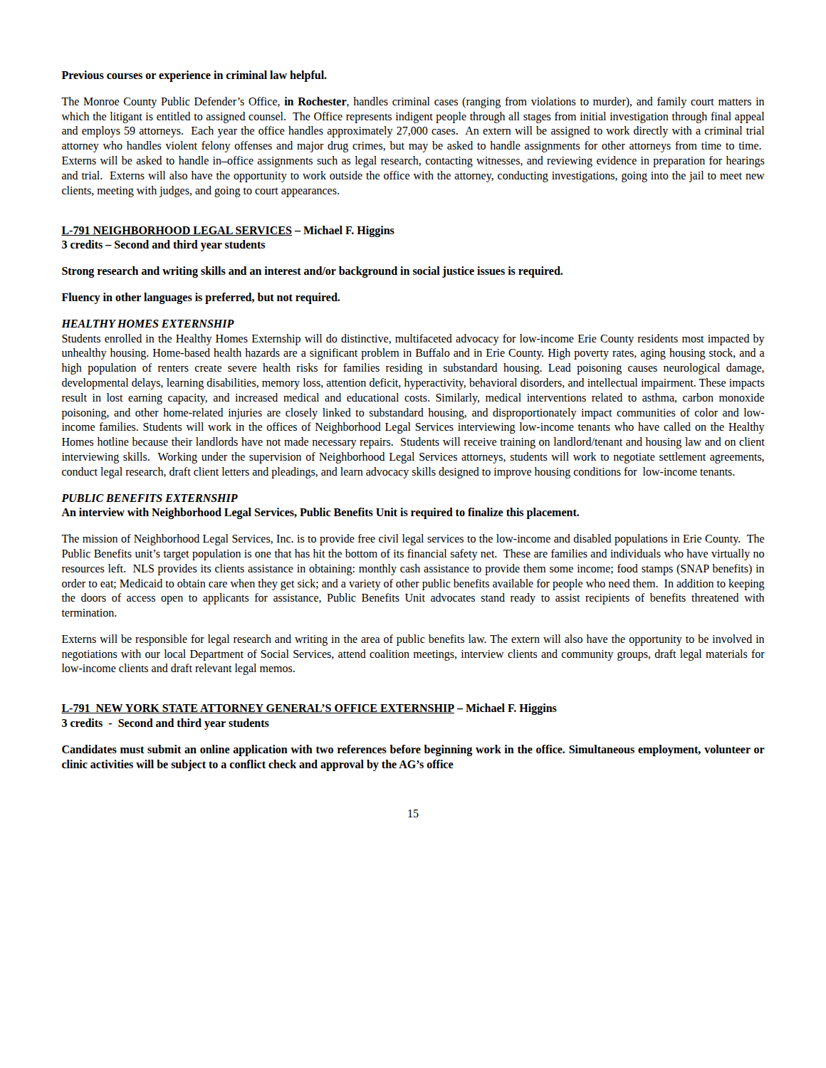Previous courses or experience in criminal law helpful.
The Monroe County Public Defender’s Office, in Rochester, handles criminal cases (ranging from violations to murder), and family court matters in which the litigant is entitled to assigned counsel. The Office represents indigent people through all stages from initial investigation through final appeal and employs 59 attorneys. Each year the office handles approximately 27,000 cases. An extern will be assigned to work directly with a criminal trial attorney who handles violent felony offenses and major drug crimes, but may be asked to handle assignments for other attorneys from time to time. Externs will be asked to handle in–office assignments such as legal research, contacting witnesses, and reviewing evidence in preparation for hearings and trial. Externs will also have the opportunity to work outside the office with the attorney, conducting investigations, going into the jail to meet new clients, meeting with judges, and going to court appearances.
L-791 NEIGHBORHOOD LEGAL SERVICES – Michael F. Higgins
3 credits – Second and third year students
Strong research and writing skills and an interest and/or background in social justice issues is required.
Fluency in other languages is preferred, but not required.
HEALTHY HOMES EXTERNSHIP
Students enrolled in the Healthy Homes Externship will do distinctive, multifaceted advocacy for low-income Erie County residents most impacted by unhealthy housing. Home-based health hazards are a significant problem in Buffalo and in Erie County. High poverty rates, aging housing stock, and a high population of renters create severe health risks for families residing in substandard housing. Lead poisoning causes neurological damage, developmental delays, learning disabilities, memory loss, attention deficit, hyperactivity, behavioral disorders, and intellectual impairment. These impacts result in lost earning capacity, and increased medical and educational costs. Similarly, medical interventions related to asthma, carbon monoxide poisoning, and other home-related injuries are closely linked to substandard housing, and disproportionately impact communities of color and low-income families. Students will work in the offices of Neighborhood Legal Services interviewing low-income tenants who have called on the Healthy Homes hotline because their landlords have not made necessary repairs. Students will receive training on landlord/tenant and housing law and on client interviewing skills. Working under the supervision of Neighborhood Legal Services attorneys, students will work to negotiate settlement agreements, conduct legal research, draft client letters and pleadings, and learn advocacy skills designed to improve housing conditions for low-income tenants.
PUBLIC BENEFITS EXTERNSHIP
An interview with Neighborhood Legal Services, Public Benefits Unit is required to finalize this placement.
The mission of Neighborhood Legal Services, Inc. is to provide free civil legal services to the low-income and disabled populations in Erie County. The Public Benefits unit’s target population is one that has hit the bottom of its financial safety net. These are families and individuals who have virtually no resources left. NLS provides its clients assistance in obtaining: monthly cash assistance to provide them some income; food stamps (SNAP benefits) in order to eat; Medicaid to obtain care when they get sick; and a variety of other public benefits available for people who need them. In addition to keeping the doors of access open to applicants for assistance, Public Benefits Unit advocates stand ready to assist recipients of benefits threatened with termination.
Externs will be responsible for legal research and writing in the area of public benefits law. The extern will also have the opportunity to be involved in negotiations with our local Department of Social Services, attend coalition meetings, interview clients and community groups, draft legal materials for low-income clients and draft relevant legal memos.
L-791 NEW YORK STATE ATTORNEY GENERAL’S OFFICE EXTERNSHIP – Michael F. Higgins
3 credits - Second and third year students
Candidates must submit an online application with two references before beginning work in the office. Simultaneous employment, volunteer or clinic activities will be subject to a conflict check and approval by the AG’s office
15